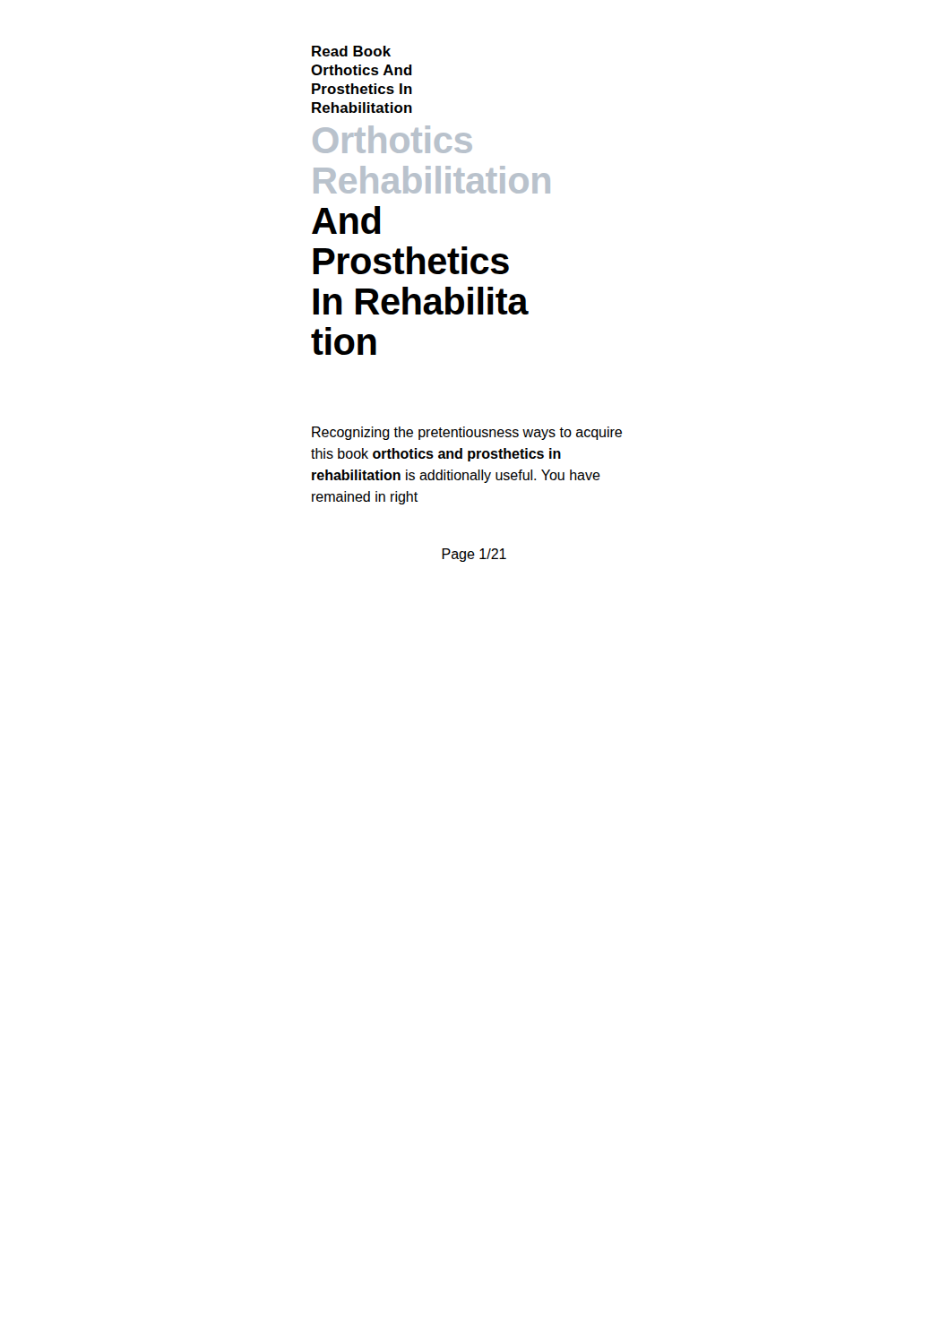Read Book
Orthotics And
Prosthetics In
Rehabilitation
Orthotics
Rehabilitation
And
Prosthetics
In Rehabilita
tion
Recognizing the pretentiousness ways to acquire this book orthotics and prosthetics in rehabilitation is additionally useful. You have remained in right
Page 1/21